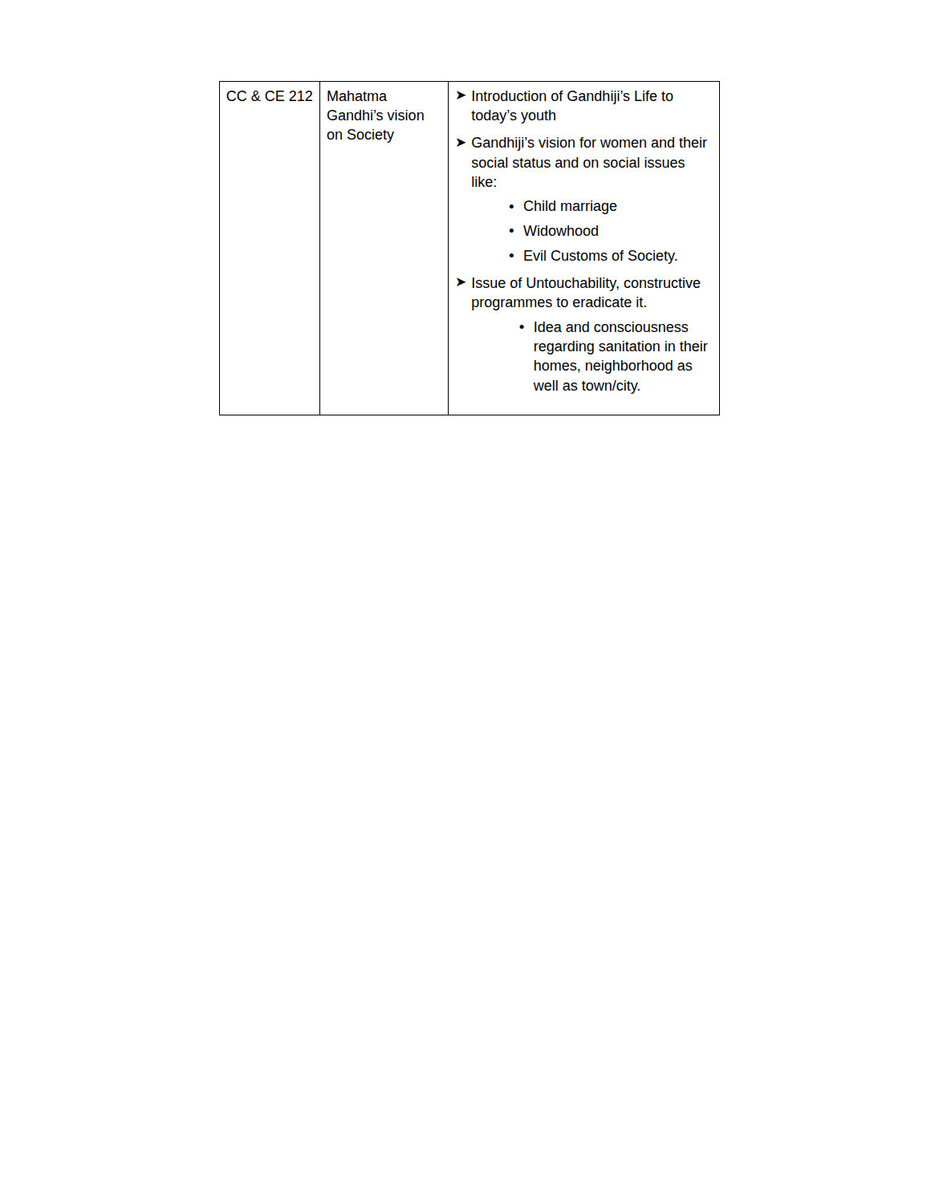| CC & CE 212 | Mahatma Gandhi’s vision on Society | Introduction of Gandhiji’s Life to today’s youth Gandhiji’s vision for women and their social status and on social issues like: Child marriage Widowhood Evil Customs of Society. Issue of Untouchability, constructive programmes to eradicate it. Idea and consciousness regarding sanitation in their homes, neighborhood as well as town/city. |